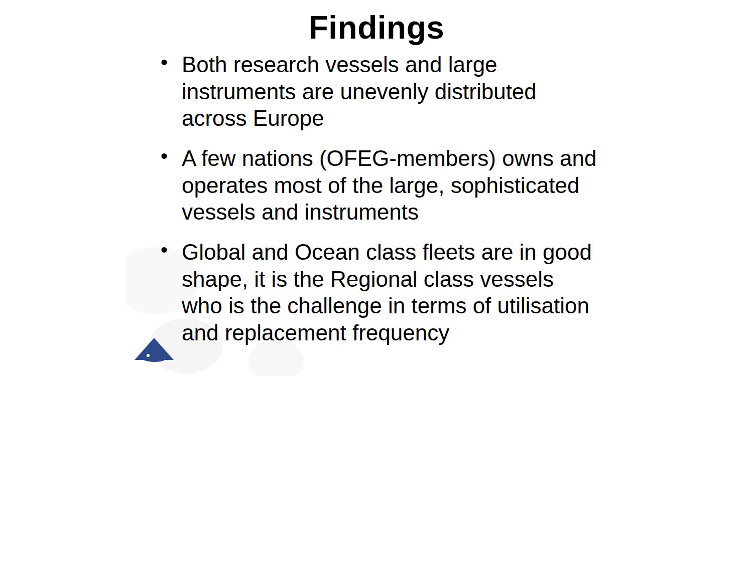Findings
Both research vessels and large instruments are unevenly distributed across Europe
A few nations (OFEG-members) owns and operates most of the large, sophisticated vessels and instruments
Global and Ocean class fleets are in good shape, it is the Regional class vessels who is the challenge in terms of utilisation and replacement frequency